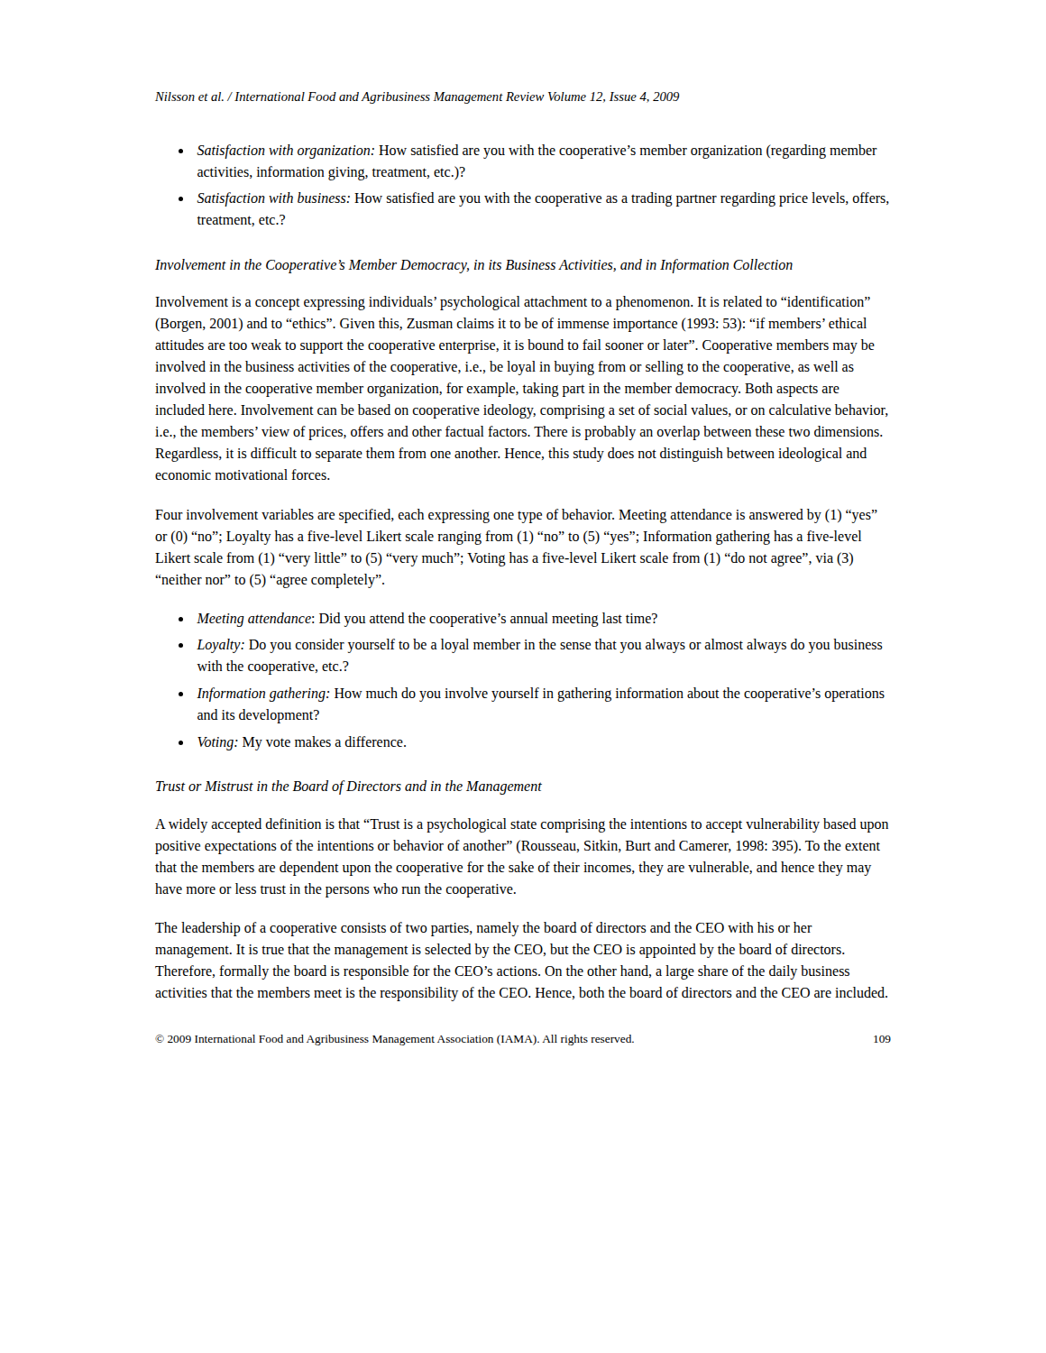Nilsson et al. / International Food and Agribusiness Management Review Volume 12, Issue 4, 2009
Satisfaction with organization: How satisfied are you with the cooperative’s member organization (regarding member activities, information giving, treatment, etc.)?
Satisfaction with business: How satisfied are you with the cooperative as a trading partner regarding price levels, offers, treatment, etc.?
Involvement in the Cooperative’s Member Democracy, in its Business Activities, and in Information Collection
Involvement is a concept expressing individuals’ psychological attachment to a phenomenon. It is related to “identification” (Borgen, 2001) and to “ethics”. Given this, Zusman claims it to be of immense importance (1993: 53): “if members’ ethical attitudes are too weak to support the cooperative enterprise, it is bound to fail sooner or later”. Cooperative members may be involved in the business activities of the cooperative, i.e., be loyal in buying from or selling to the cooperative, as well as involved in the cooperative member organization, for example, taking part in the member democracy. Both aspects are included here. Involvement can be based on cooperative ideology, comprising a set of social values, or on calculative behavior, i.e., the members’ view of prices, offers and other factual factors. There is probably an overlap between these two dimensions. Regardless, it is difficult to separate them from one another. Hence, this study does not distinguish between ideological and economic motivational forces.
Four involvement variables are specified, each expressing one type of behavior. Meeting attendance is answered by (1) “yes” or (0) “no”; Loyalty has a five-level Likert scale ranging from (1) “no” to (5) “yes”; Information gathering has a five-level Likert scale from (1) “very little” to (5) “very much”; Voting has a five-level Likert scale from (1) “do not agree”, via (3) “neither nor” to (5) “agree completely”.
Meeting attendance: Did you attend the cooperative’s annual meeting last time?
Loyalty: Do you consider yourself to be a loyal member in the sense that you always or almost always do you business with the cooperative, etc.?
Information gathering: How much do you involve yourself in gathering information about the cooperative’s operations and its development?
Voting: My vote makes a difference.
Trust or Mistrust in the Board of Directors and in the Management
A widely accepted definition is that “Trust is a psychological state comprising the intentions to accept vulnerability based upon positive expectations of the intentions or behavior of another” (Rousseau, Sitkin, Burt and Camerer, 1998: 395). To the extent that the members are dependent upon the cooperative for the sake of their incomes, they are vulnerable, and hence they may have more or less trust in the persons who run the cooperative.
The leadership of a cooperative consists of two parties, namely the board of directors and the CEO with his or her management. It is true that the management is selected by the CEO, but the CEO is appointed by the board of directors. Therefore, formally the board is responsible for the CEO’s actions. On the other hand, a large share of the daily business activities that the members meet is the responsibility of the CEO. Hence, both the board of directors and the CEO are included.
© 2009 International Food and Agribusiness Management Association (IAMA). All rights reserved. 109